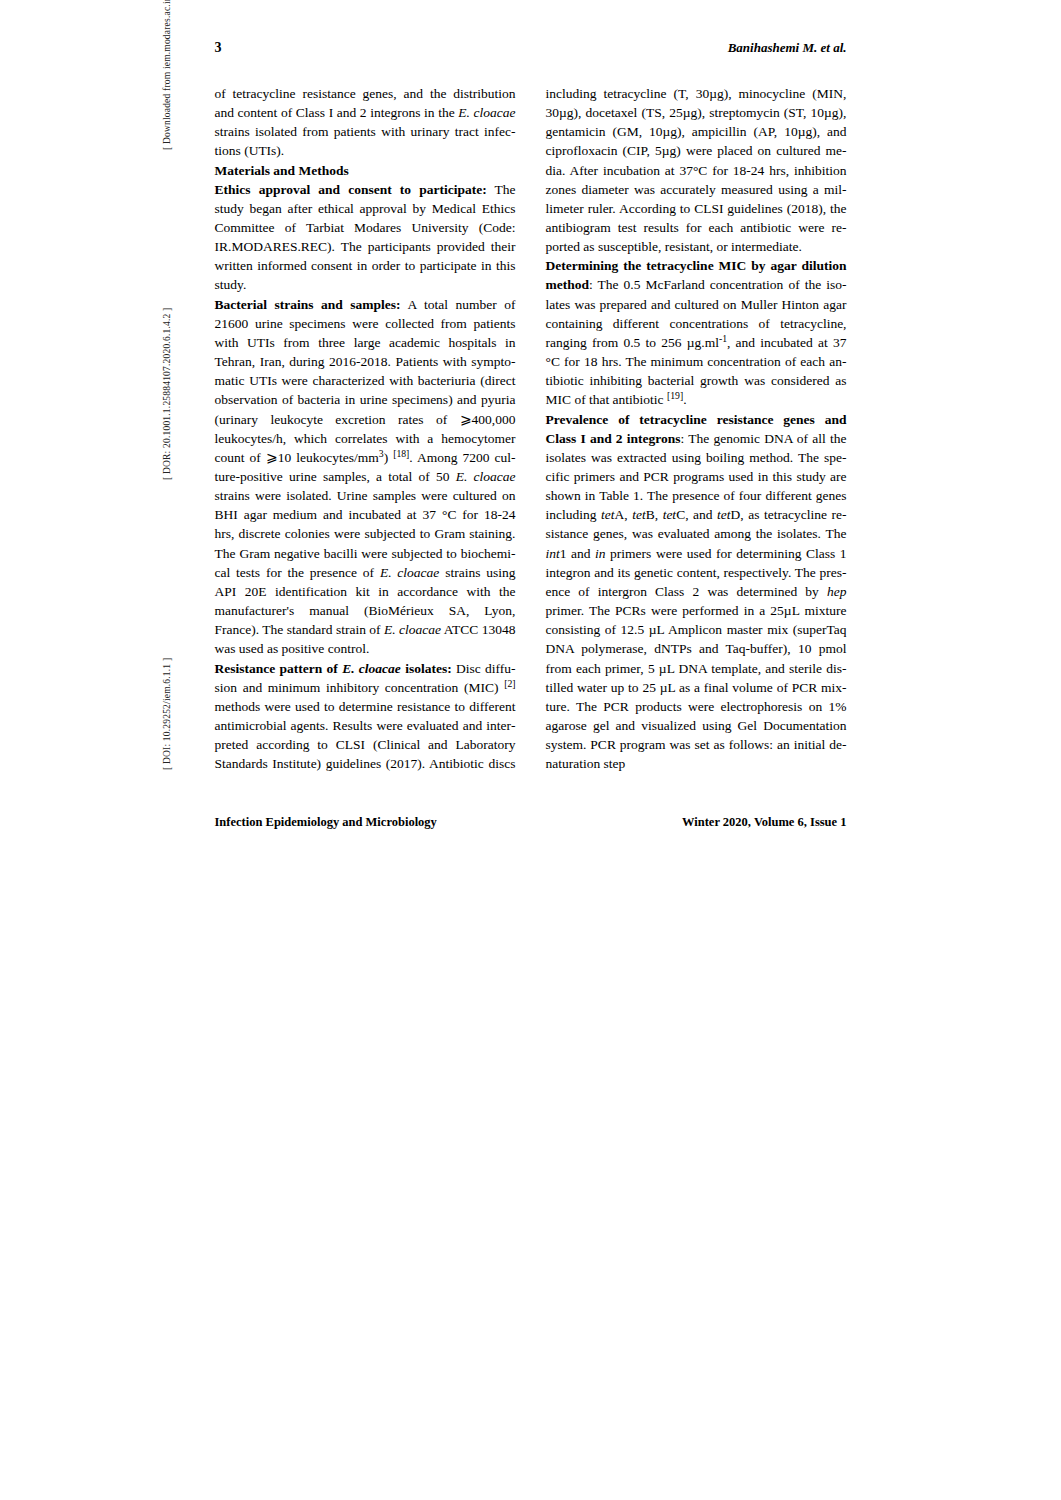[ Downloaded from iem.modares.ac.ir on 2022-07-06 ]
[ DOR: 20.1001.1.25884107.2020.6.1.4.2 ]
[ DOI: 10.29252/iem.6.1.1 ]
3
Banihashemi M. et al.
of tetracycline resistance genes, and the distribution and content of Class I and 2 integrons in the E. cloacae strains isolated from patients with urinary tract infections (UTIs).
Materials and Methods
Ethics approval and consent to participate: The study began after ethical approval by Medical Ethics Committee of Tarbiat Modares University (Code: IR.MODARES.REC). The participants provided their written informed consent in order to participate in this study.
Bacterial strains and samples: A total number of 21600 urine specimens were collected from patients with UTIs from three large academic hospitals in Tehran, Iran, during 2016-2018. Patients with symptomatic UTIs were characterized with bacteriuria (direct observation of bacteria in urine specimens) and pyuria (urinary leukocyte excretion rates of ⩾400,000 leukocytes/h, which correlates with a hemocytomer count of ⩾10 leukocytes/mm3) [18]. Among 7200 culture-positive urine samples, a total of 50 E. cloacae strains were isolated. Urine samples were cultured on BHI agar medium and incubated at 37 °C for 18-24 hrs, discrete colonies were subjected to Gram staining. The Gram negative bacilli were subjected to biochemical tests for the presence of E. cloacae strains using API 20E identification kit in accordance with the manufacturer's manual (BioMérieux SA, Lyon, France). The standard strain of E. cloacae ATCC 13048 was used as positive control.
Resistance pattern of E. cloacae isolates: Disc diffusion and minimum inhibitory concentration (MIC) [2] methods were used to determine resistance to different antimicrobial agents. Results were evaluated and interpreted according to CLSI (Clinical and Laboratory Standards Institute) guidelines (2017). Antibiotic discs including tetracycline (T, 30µg), minocycline (MIN, 30µg), docetaxel (TS, 25µg), streptomycin (ST, 10µg), gentamicin (GM, 10µg), ampicillin (AP, 10µg), and ciprofloxacin (CIP, 5µg) were placed on cultured media. After incubation at 37°C for 18-24 hrs, inhibition zones diameter was accurately measured using a millimeter ruler. According to CLSI guidelines (2018), the antibiogram test results for each antibiotic were reported as susceptible, resistant, or intermediate.
Determining the tetracycline MIC by agar dilution method: The 0.5 McFarland concentration of the isolates was prepared and cultured on Muller Hinton agar containing different concentrations of tetracycline, ranging from 0.5 to 256 µg.ml-1, and incubated at 37 °C for 18 hrs. The minimum concentration of each antibiotic inhibiting bacterial growth was considered as MIC of that antibiotic [19].
Prevalence of tetracycline resistance genes and Class I and 2 integrons: The genomic DNA of all the isolates was extracted using boiling method. The specific primers and PCR programs used in this study are shown in Table 1. The presence of four different genes including tet A, tet B, tet C, and tet D, as tetracycline resistance genes, was evaluated among the isolates. The int1 and in primers were used for determining Class 1 integron and its genetic content, respectively. The presence of intergron Class 2 was determined by hep primer. The PCRs were performed in a 25µL mixture consisting of 12.5 µL Amplicon master mix (superTaq DNA polymerase, dNTPs and Taq-buffer), 10 pmol from each primer, 5 µL DNA template, and sterile distilled water up to 25 µL as a final volume of PCR mixture. The PCR products were electrophoresis on 1% agarose gel and visualized using Gel Documentation system. PCR program was set as follows: an initial denaturation step
Infection Epidemiology and Microbiology
Winter 2020, Volume 6, Issue 1